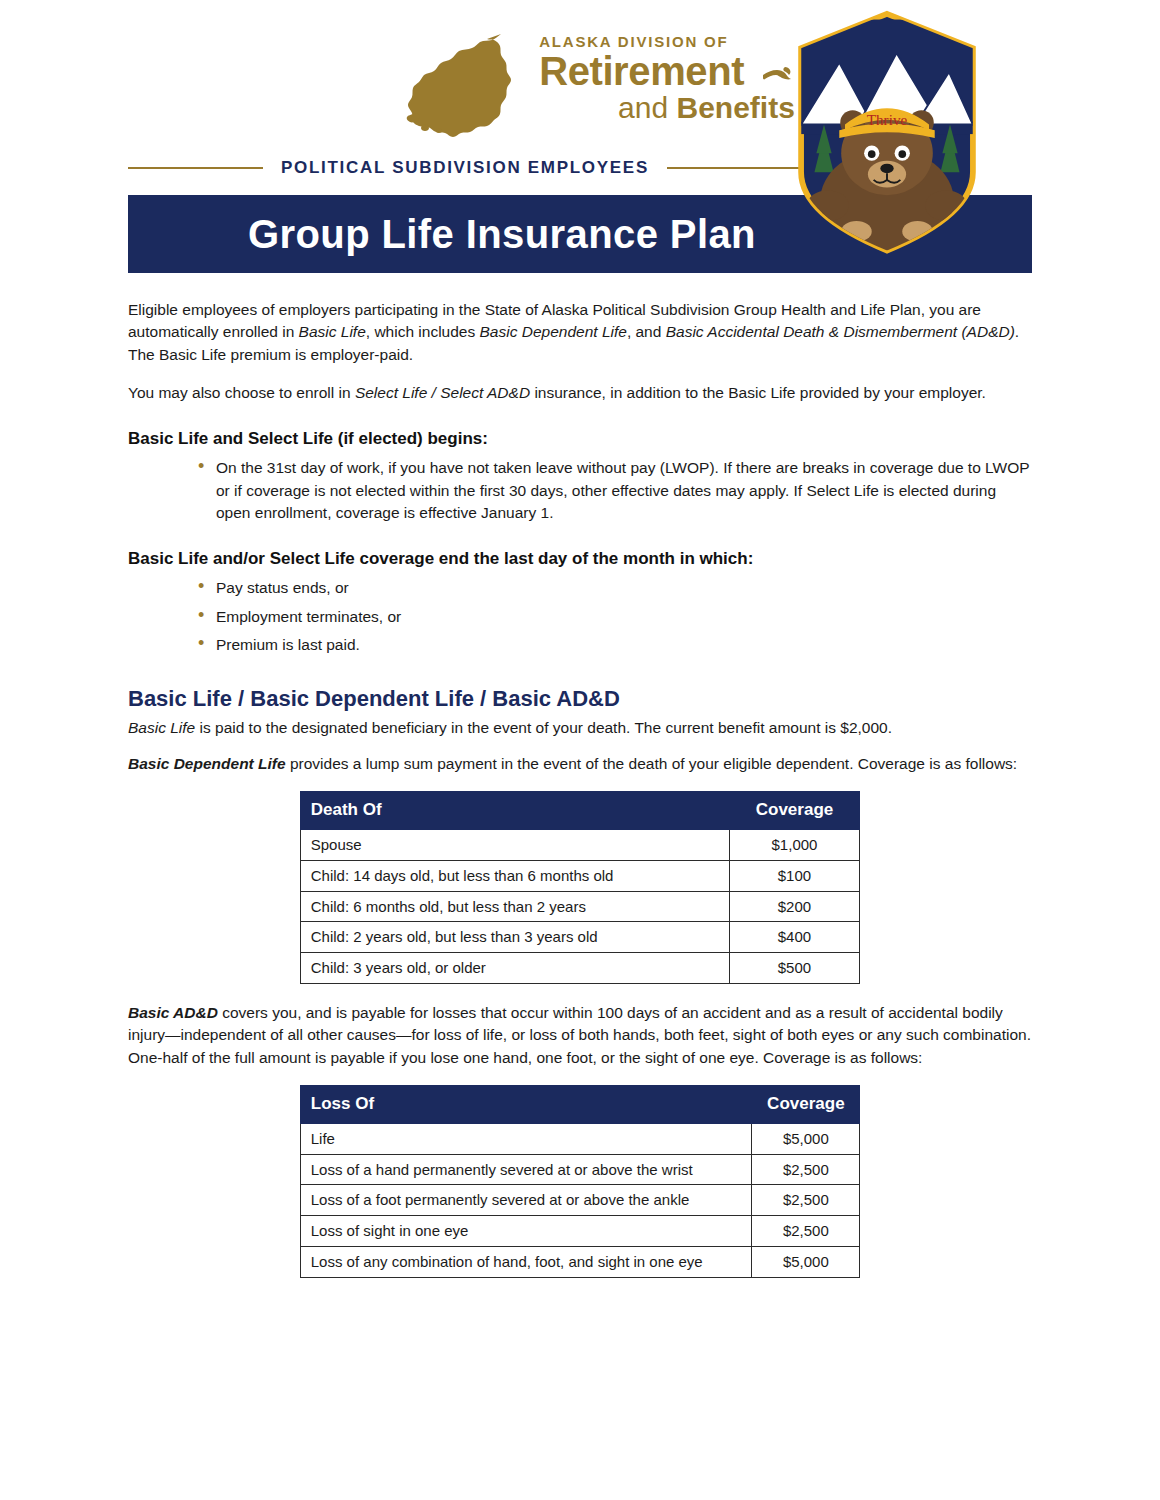Alaska Division of
Retirement
and Benefits
Political Subdivision Employees
Group Life Insurance Plan
Thrive
Eligible employees of employers participating in the State of Alaska Political Subdivision Group Health and Life Plan, you are automatically enrolled in Basic Life, which includes Basic Dependent Life, and Basic Accidental Death & Dismemberment (AD&D). The Basic Life premium is employer-paid.
You may also choose to enroll in Select Life / Select AD&D insurance, in addition to the Basic Life provided by your employer.
Basic Life and Select Life (if elected) begins:
On the 31st day of work, if you have not taken leave without pay (LWOP). If there are breaks in coverage due to LWOP or if coverage is not elected within the first 30 days, other effective dates may apply. If Select Life is elected during open enrollment, coverage is effective January 1.
Basic Life and/or Select Life coverage end the last day of the month in which:
Pay status ends, or
Employment terminates, or
Premium is last paid.
Basic Life / Basic Dependent Life / Basic AD&D
Basic Life is paid to the designated beneficiary in the event of your death. The current benefit amount is $2,000.
Basic Dependent Life provides a lump sum payment in the event of the death of your eligible dependent. Coverage is as follows:
| Death Of | Coverage |
| --- | --- |
| Spouse | $1,000 |
| Child: 14 days old, but less than 6 months old | $100 |
| Child: 6 months old, but less than 2 years | $200 |
| Child: 2 years old, but less than 3 years old | $400 |
| Child: 3 years old, or older | $500 |
Basic AD&D covers you, and is payable for losses that occur within 100 days of an accident and as a result of accidental bodily injury—independent of all other causes—for loss of life, or loss of both hands, both feet, sight of both eyes or any such combination. One-half of the full amount is payable if you lose one hand, one foot, or the sight of one eye. Coverage is as follows:
| Loss Of | Coverage |
| --- | --- |
| Life | $5,000 |
| Loss of a hand permanently severed at or above the wrist | $2,500 |
| Loss of a foot permanently severed at or above the ankle | $2,500 |
| Loss of sight in one eye | $2,500 |
| Loss of any combination of hand, foot, and sight in one eye | $5,000 |